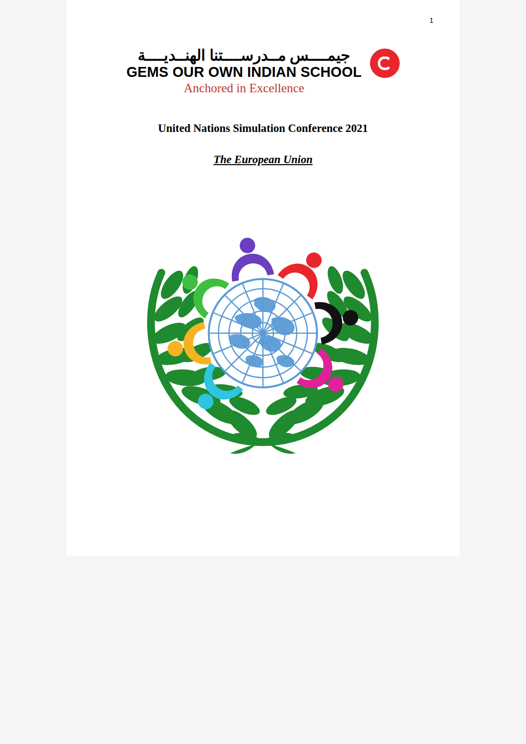1
جيمــــس مــدرســــتنا الهنــديــــة
GEMS OUR OWN INDIAN SCHOOL
Anchored in Excellence
United Nations Simulation Conference 2021
The European Union